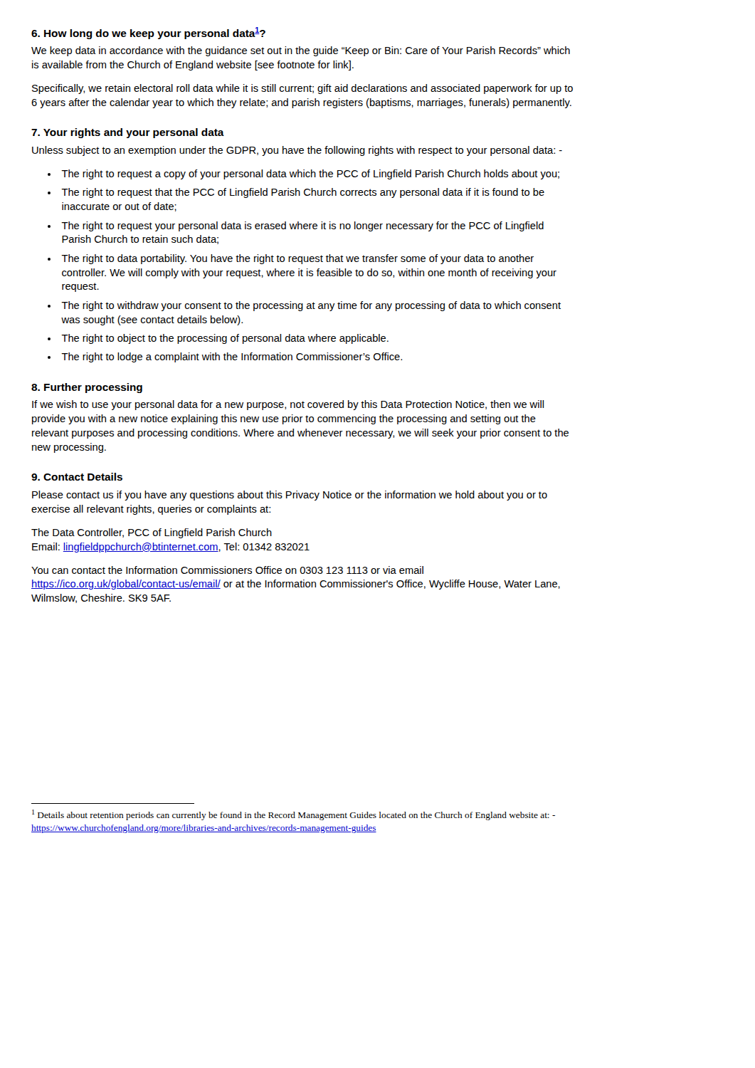6. How long do we keep your personal data1?
We keep data in accordance with the guidance set out in the guide “Keep or Bin: Care of Your Parish Records” which is available from the Church of England website [see footnote for link].
Specifically, we retain electoral roll data while it is still current; gift aid declarations and associated paperwork for up to 6 years after the calendar year to which they relate; and parish registers (baptisms, marriages, funerals) permanently.
7. Your rights and your personal data
Unless subject to an exemption under the GDPR, you have the following rights with respect to your personal data: -
The right to request a copy of your personal data which the PCC of Lingfield Parish Church holds about you;
The right to request that the PCC of Lingfield Parish Church corrects any personal data if it is found to be inaccurate or out of date;
The right to request your personal data is erased where it is no longer necessary for the PCC of Lingfield Parish Church to retain such data;
The right to data portability. You have the right to request that we transfer some of your data to another controller. We will comply with your request, where it is feasible to do so, within one month of receiving your request.
The right to withdraw your consent to the processing at any time for any processing of data to which consent was sought (see contact details below).
The right to object to the processing of personal data where applicable.
The right to lodge a complaint with the Information Commissioner’s Office.
8. Further processing
If we wish to use your personal data for a new purpose, not covered by this Data Protection Notice, then we will provide you with a new notice explaining this new use prior to commencing the processing and setting out the relevant purposes and processing conditions. Where and whenever necessary, we will seek your prior consent to the new processing.
9. Contact Details
Please contact us if you have any questions about this Privacy Notice or the information we hold about you or to exercise all relevant rights, queries or complaints at:
The Data Controller, PCC of Lingfield Parish Church
Email: lingfieldppchurch@btinternet.com, Tel: 01342 832021
You can contact the Information Commissioners Office on 0303 123 1113 or via email https://ico.org.uk/global/contact-us/email/ or at the Information Commissioner's Office, Wycliffe House, Water Lane, Wilmslow, Cheshire. SK9 5AF.
1 Details about retention periods can currently be found in the Record Management Guides located on the Church of England website at: - https://www.churchofengland.org/more/libraries-and-archives/records-management-guides